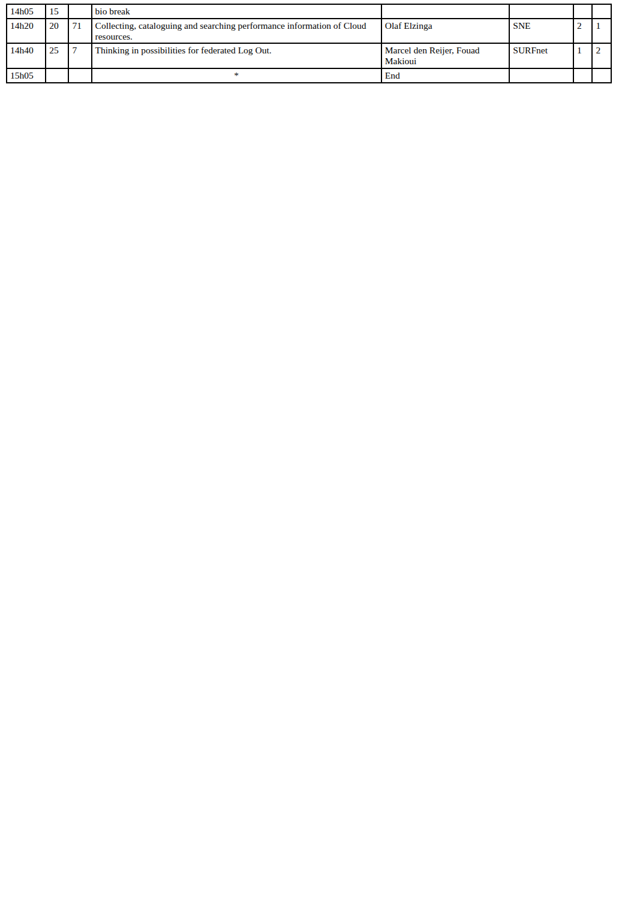| 14h05 | 15 | | bio break | | | | |
| 14h20 | 20 | 71 | Collecting, cataloguing and searching performance information of Cloud resources. | Olaf Elzinga | SNE | 2 | 1 |
| 14h40 | 25 | 7 | Thinking in possibilities for federated Log Out. | Marcel den Reijer, Fouad Makioui | SURFnet | 1 | 2 |
| 15h05 | | | * | End | | | |